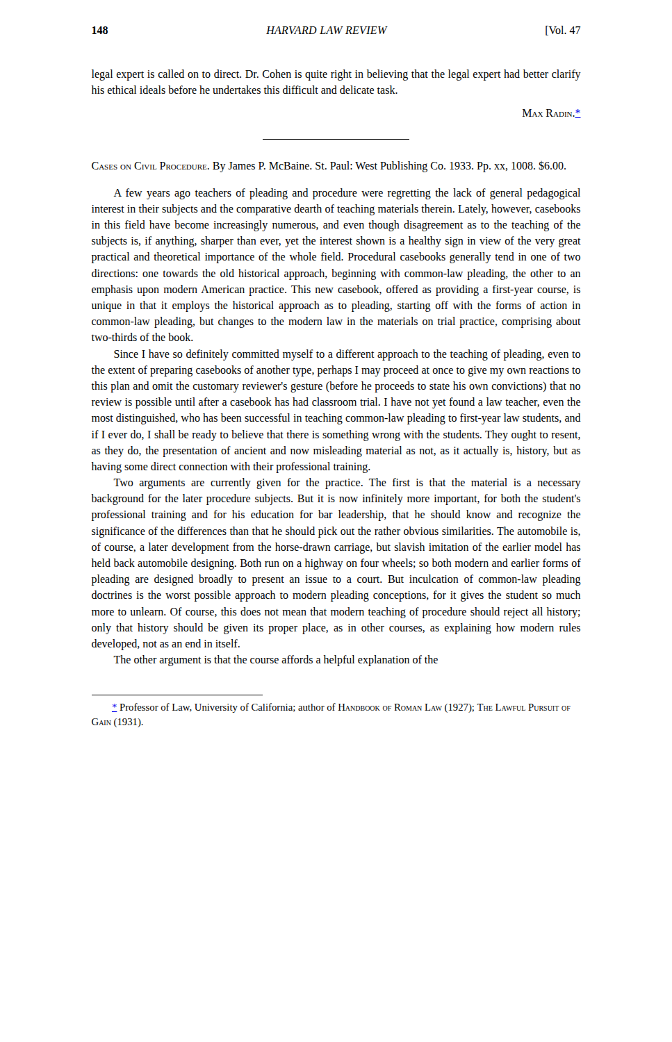148 HARVARD LAW REVIEW [Vol. 47
legal expert is called on to direct. Dr. Cohen is quite right in believing that the legal expert had better clarify his ethical ideals before he undertakes this difficult and delicate task.
Max Radin.*
Cases on Civil Procedure. By James P. McBaine. St. Paul: West Publishing Co. 1933. Pp. xx, 1008. $6.00.
A few years ago teachers of pleading and procedure were regretting the lack of general pedagogical interest in their subjects and the comparative dearth of teaching materials therein. Lately, however, casebooks in this field have become increasingly numerous, and even though disagreement as to the teaching of the subjects is, if anything, sharper than ever, yet the interest shown is a healthy sign in view of the very great practical and theoretical importance of the whole field. Procedural casebooks generally tend in one of two directions: one towards the old historical approach, beginning with common-law pleading, the other to an emphasis upon modern American practice. This new casebook, offered as providing a first-year course, is unique in that it employs the historical approach as to pleading, starting off with the forms of action in common-law pleading, but changes to the modern law in the materials on trial practice, comprising about two-thirds of the book.
Since I have so definitely committed myself to a different approach to the teaching of pleading, even to the extent of preparing casebooks of another type, perhaps I may proceed at once to give my own reactions to this plan and omit the customary reviewer's gesture (before he proceeds to state his own convictions) that no review is possible until after a casebook has had classroom trial. I have not yet found a law teacher, even the most distinguished, who has been successful in teaching common-law pleading to first-year law students, and if I ever do, I shall be ready to believe that there is something wrong with the students. They ought to resent, as they do, the presentation of ancient and now misleading material as not, as it actually is, history, but as having some direct connection with their professional training.
Two arguments are currently given for the practice. The first is that the material is a necessary background for the later procedure subjects. But it is now infinitely more important, for both the student's professional training and for his education for bar leadership, that he should know and recognize the significance of the differences than that he should pick out the rather obvious similarities. The automobile is, of course, a later development from the horse-drawn carriage, but slavish imitation of the earlier model has held back automobile designing. Both run on a highway on four wheels; so both modern and earlier forms of pleading are designed broadly to present an issue to a court. But inculcation of common-law pleading doctrines is the worst possible approach to modern pleading conceptions, for it gives the student so much more to unlearn. Of course, this does not mean that modern teaching of procedure should reject all history; only that history should be given its proper place, as in other courses, as explaining how modern rules developed, not as an end in itself.
The other argument is that the course affords a helpful explanation of the
* Professor of Law, University of California; author of Handbook of Roman Law (1927); The Lawful Pursuit of Gain (1931).